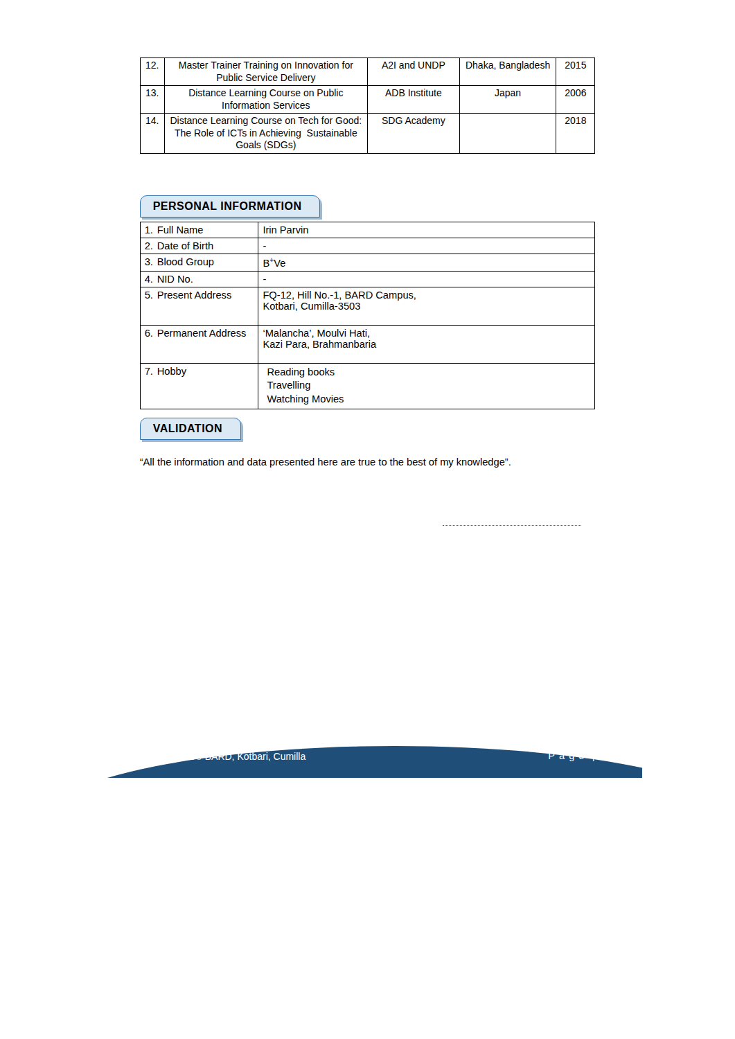| 12. | Master Trainer Training on Innovation for Public Service Delivery | A2I and UNDP | Dhaka, Bangladesh | 2015 |
| 13. | Distance Learning Course on Public Information Services | ADB Institute | Japan | 2006 |
| 14. | Distance Learning Course on Tech for Good: The Role of ICTs in Achieving Sustainable Goals (SDGs) | SDG Academy | | 2018 |
PERSONAL INFORMATION
| 1. Full Name | Irin Parvin |
| 2. Date of Birth | - |
| 3. Blood Group | B + Ve |
| 4. NID No. | - |
| 5. Present Address | FQ-12, Hill No.-1, BARD Campus, Kotbari, Cumilla-3503 |
| 6. Permanent Address | ‘Malancha’, Moulvi Hati, Kazi Para, Brahmanbaria |
| 7. Hobby | Reading books Travelling Watching Movies |
VALIDATION
“All the information and data presented here are true to the best of my knowledge”.
Copyright 2020© BARD, Kotbari, Cumilla
P a g e | 4